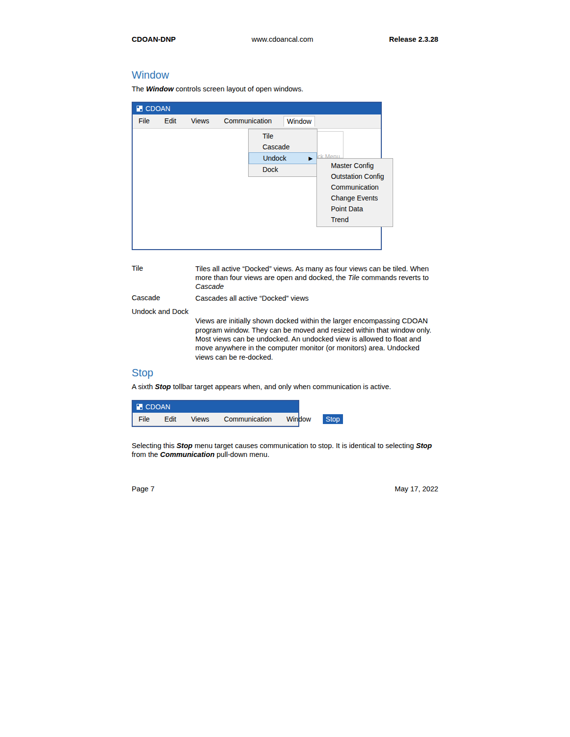CDOAN-DNP
www.cdoancal.com
Release 2.3.28
Window
The Window controls screen layout of open windows.
CDOAN
File Edit Views Communication Window
Undock Menu
Tile
Cascade
Undock▶
Dock
Master Config
Outstation Config
Communication
Change Events
Point Data
Trend
Tile
Tiles all active “Docked” views. As many as four views can be tiled. When more than four views are open and docked, the Tile commands reverts to Cascade
Cascade
Cascades all active “Docked” views
Undock and Dock
Views are initially shown docked within the larger encompassing CDOAN program window. They can be moved and resized within that window only. Most views can be undocked. An undocked view is allowed to float and move anywhere in the computer monitor (or monitors) area. Undocked views can be re-docked.
Stop
A sixth Stop tollbar target appears when, and only when communication is active.
CDOAN
File Edit Views Communication Window Stop
Selecting this Stop menu target causes communication to stop. It is identical to selecting Stop from the Communication pull-down menu.
Page 7
May 17, 2022